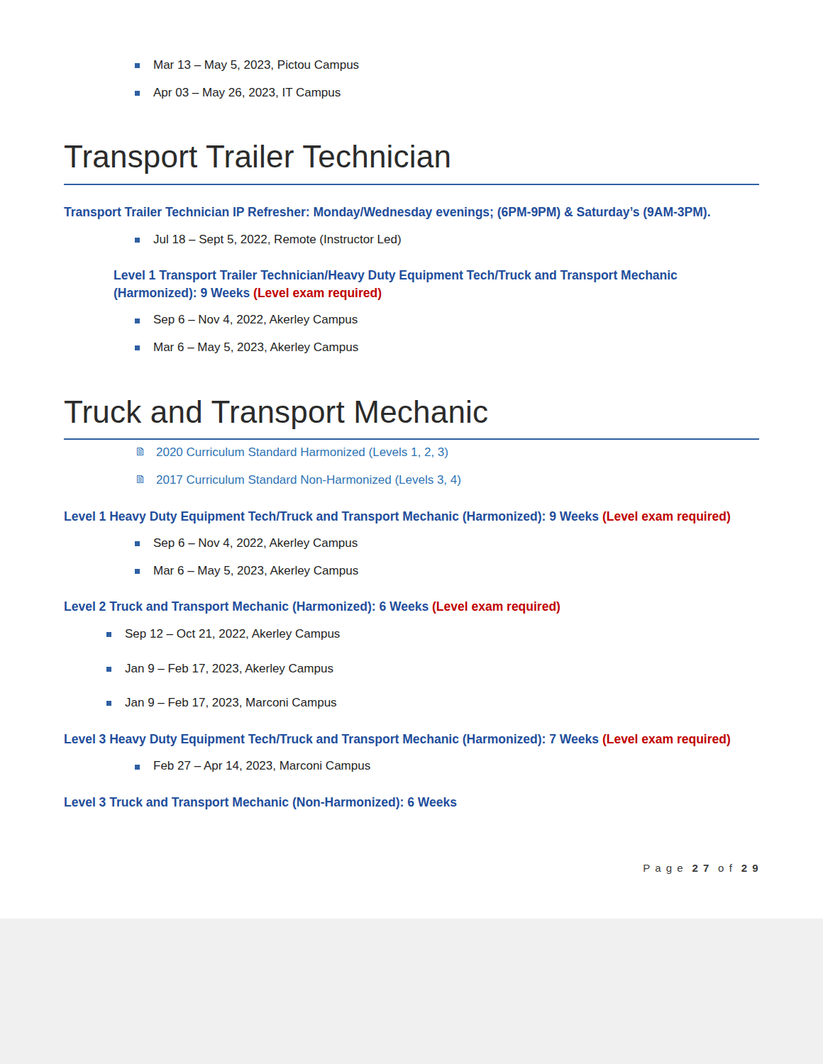Mar 13 – May 5, 2023, Pictou Campus
Apr 03 – May 26, 2023, IT Campus
Transport Trailer Technician
Transport Trailer Technician IP Refresher: Monday/Wednesday evenings; (6PM-9PM) & Saturday’s (9AM-3PM).
Jul 18 – Sept 5, 2022, Remote (Instructor Led)
Level 1 Transport Trailer Technician/Heavy Duty Equipment Tech/Truck and Transport Mechanic (Harmonized): 9 Weeks (Level exam required)
Sep 6 – Nov 4, 2022, Akerley Campus
Mar 6 – May 5, 2023, Akerley Campus
Truck and Transport Mechanic
2020 Curriculum Standard Harmonized (Levels 1, 2, 3)
2017 Curriculum Standard Non-Harmonized (Levels 3, 4)
Level 1 Heavy Duty Equipment Tech/Truck and Transport Mechanic (Harmonized): 9 Weeks (Level exam required)
Sep 6 – Nov 4, 2022, Akerley Campus
Mar 6 – May 5, 2023, Akerley Campus
Level 2 Truck and Transport Mechanic (Harmonized): 6 Weeks (Level exam required)
Sep 12 – Oct 21, 2022, Akerley Campus
Jan 9 – Feb 17, 2023, Akerley Campus
Jan 9 – Feb 17, 2023, Marconi Campus
Level 3 Heavy Duty Equipment Tech/Truck and Transport Mechanic (Harmonized): 7 Weeks (Level exam required)
Feb 27 – Apr 14, 2023, Marconi Campus
Level 3 Truck and Transport Mechanic (Non-Harmonized): 6 Weeks
P a g e 2 7 o f 2 9